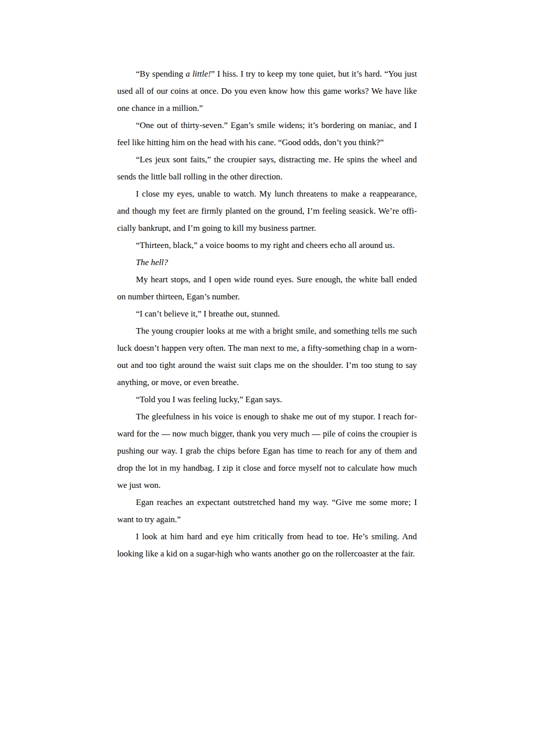“By spending a little!” I hiss. I try to keep my tone quiet, but it’s hard. “You just used all of our coins at once. Do you even know how this game works? We have like one chance in a million.”
“One out of thirty-seven.” Egan’s smile widens; it’s bordering on maniac, and I feel like hitting him on the head with his cane. “Good odds, don’t you think?”
“Les jeux sont faits,” the croupier says, distracting me. He spins the wheel and sends the little ball rolling in the other direction.
I close my eyes, unable to watch. My lunch threatens to make a reappearance, and though my feet are firmly planted on the ground, I’m feeling seasick. We’re officially bankrupt, and I’m going to kill my business partner.
“Thirteen, black,” a voice booms to my right and cheers echo all around us.
The hell?
My heart stops, and I open wide round eyes. Sure enough, the white ball ended on number thirteen, Egan’s number.
“I can’t believe it,” I breathe out, stunned.
The young croupier looks at me with a bright smile, and something tells me such luck doesn’t happen very often. The man next to me, a fifty-something chap in a worn-out and too tight around the waist suit claps me on the shoulder. I’m too stung to say anything, or move, or even breathe.
“Told you I was feeling lucky,” Egan says.
The gleefulness in his voice is enough to shake me out of my stupor. I reach forward for the — now much bigger, thank you very much — pile of coins the croupier is pushing our way. I grab the chips before Egan has time to reach for any of them and drop the lot in my handbag. I zip it close and force myself not to calculate how much we just won.
Egan reaches an expectant outstretched hand my way. “Give me some more; I want to try again.”
I look at him hard and eye him critically from head to toe. He’s smiling. And looking like a kid on a sugar-high who wants another go on the rollercoaster at the fair.